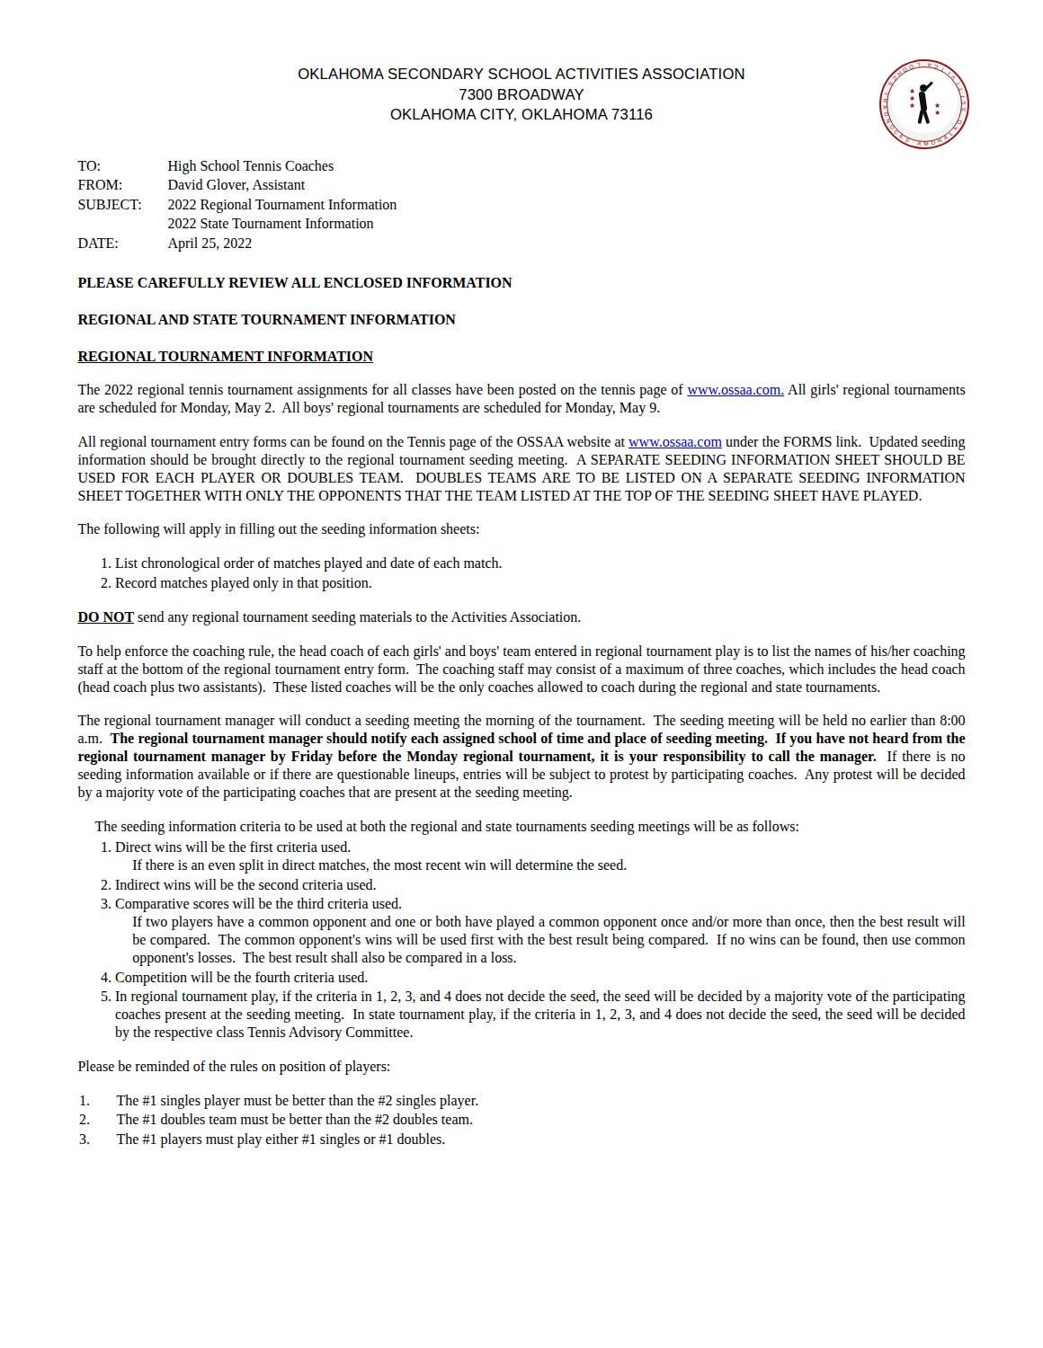O K L A H O M A S E C O N D A R Y S C H O O L A C T I V I T I E S
★ ★ ★ ★ ★
OKLAHOMA SECONDARY SCHOOL ACTIVITIES ASSOCIATION
7300 BROADWAY
OKLAHOMA CITY, OKLAHOMA 73116
| TO: | High School Tennis Coaches |
| FROM: | David Glover, Assistant |
| SUBJECT: | 2022 Regional Tournament Information |
| | 2022 State Tournament Information |
| DATE: | April 25, 2022 |
PLEASE CAREFULLY REVIEW ALL ENCLOSED INFORMATION
REGIONAL AND STATE TOURNAMENT INFORMATION
REGIONAL TOURNAMENT INFORMATION
The 2022 regional tennis tournament assignments for all classes have been posted on the tennis page of www.ossaa.com. All girls' regional tournaments are scheduled for Monday, May 2. All boys' regional tournaments are scheduled for Monday, May 9.
All regional tournament entry forms can be found on the Tennis page of the OSSAA website at www.ossaa.com under the FORMS link. Updated seeding information should be brought directly to the regional tournament seeding meeting. A SEPARATE SEEDING INFORMATION SHEET SHOULD BE USED FOR EACH PLAYER OR DOUBLES TEAM. DOUBLES TEAMS ARE TO BE LISTED ON A SEPARATE SEEDING INFORMATION SHEET TOGETHER WITH ONLY THE OPPONENTS THAT THE TEAM LISTED AT THE TOP OF THE SEEDING SHEET HAVE PLAYED.
The following will apply in filling out the seeding information sheets:
List chronological order of matches played and date of each match.
Record matches played only in that position.
DO NOT send any regional tournament seeding materials to the Activities Association.
To help enforce the coaching rule, the head coach of each girls' and boys' team entered in regional tournament play is to list the names of his/her coaching staff at the bottom of the regional tournament entry form. The coaching staff may consist of a maximum of three coaches, which includes the head coach (head coach plus two assistants). These listed coaches will be the only coaches allowed to coach during the regional and state tournaments.
The regional tournament manager will conduct a seeding meeting the morning of the tournament. The seeding meeting will be held no earlier than 8:00 a.m. The regional tournament manager should notify each assigned school of time and place of seeding meeting. If you have not heard from the regional tournament manager by Friday before the Monday regional tournament, it is your responsibility to call the manager. If there is no seeding information available or if there are questionable lineups, entries will be subject to protest by participating coaches. Any protest will be decided by a majority vote of the participating coaches that are present at the seeding meeting.
The seeding information criteria to be used at both the regional and state tournaments seeding meetings will be as follows:
Direct wins will be the first criteria used. If there is an even split in direct matches, the most recent win will determine the seed.
Indirect wins will be the second criteria used.
Comparative scores will be the third criteria used. If two players have a common opponent and one or both have played a common opponent once and/or more than once, then the best result will be compared. The common opponent's wins will be used first with the best result being compared. If no wins can be found, then use common opponent's losses. The best result shall also be compared in a loss.
Competition will be the fourth criteria used.
In regional tournament play, if the criteria in 1, 2, 3, and 4 does not decide the seed, the seed will be decided by a majority vote of the participating coaches present at the seeding meeting. In state tournament play, if the criteria in 1, 2, 3, and 4 does not decide the seed, the seed will be decided by the respective class Tennis Advisory Committee.
Please be reminded of the rules on position of players:
| 1. | The #1 singles player must be better than the #2 singles player. |
| 2. | The #1 doubles team must be better than the #2 doubles team. |
| 3. | The #1 players must play either #1 singles or #1 doubles. |